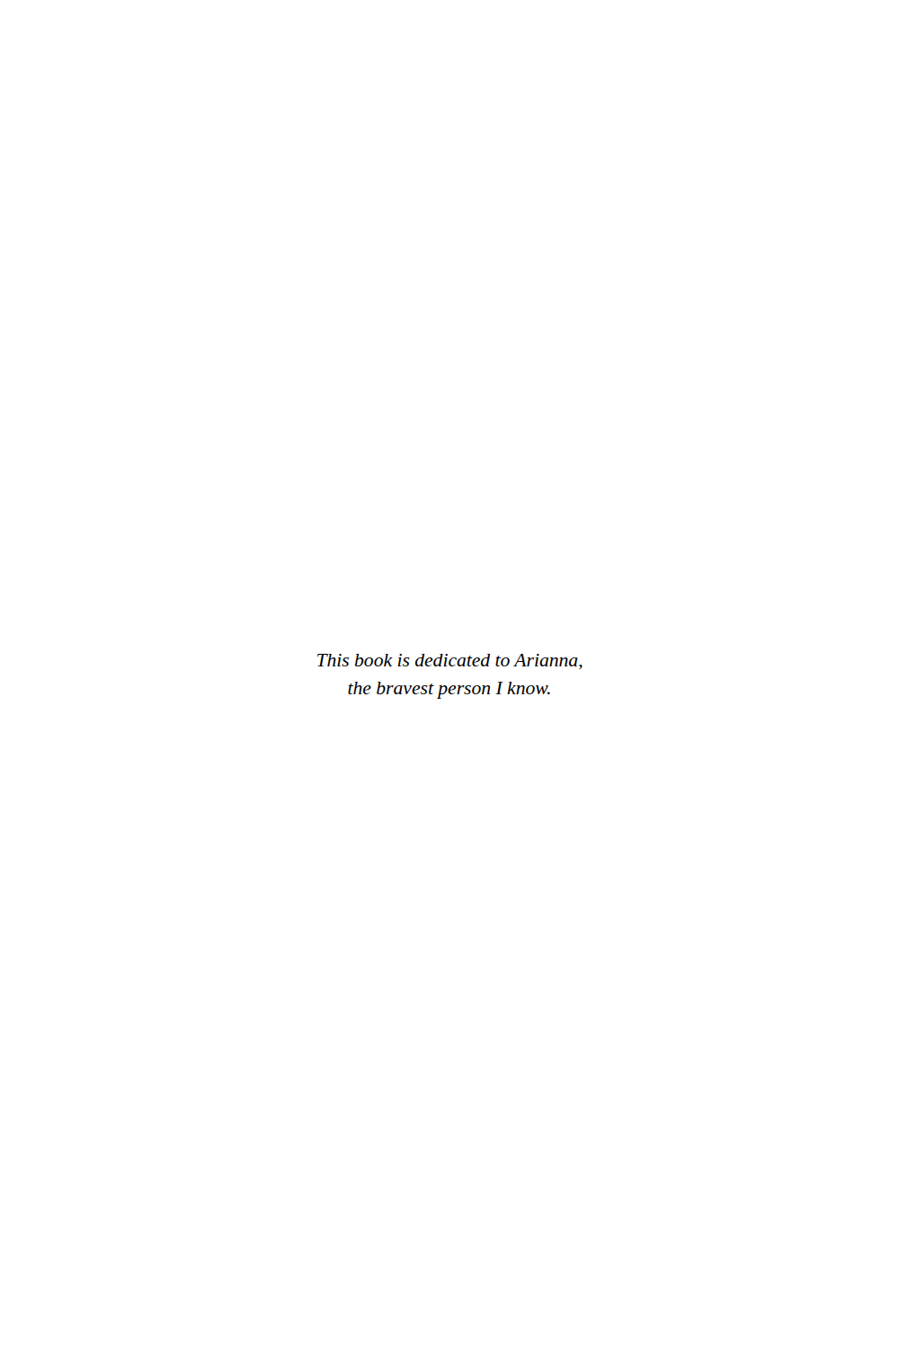This book is dedicated to Arianna,
the bravest person I know.